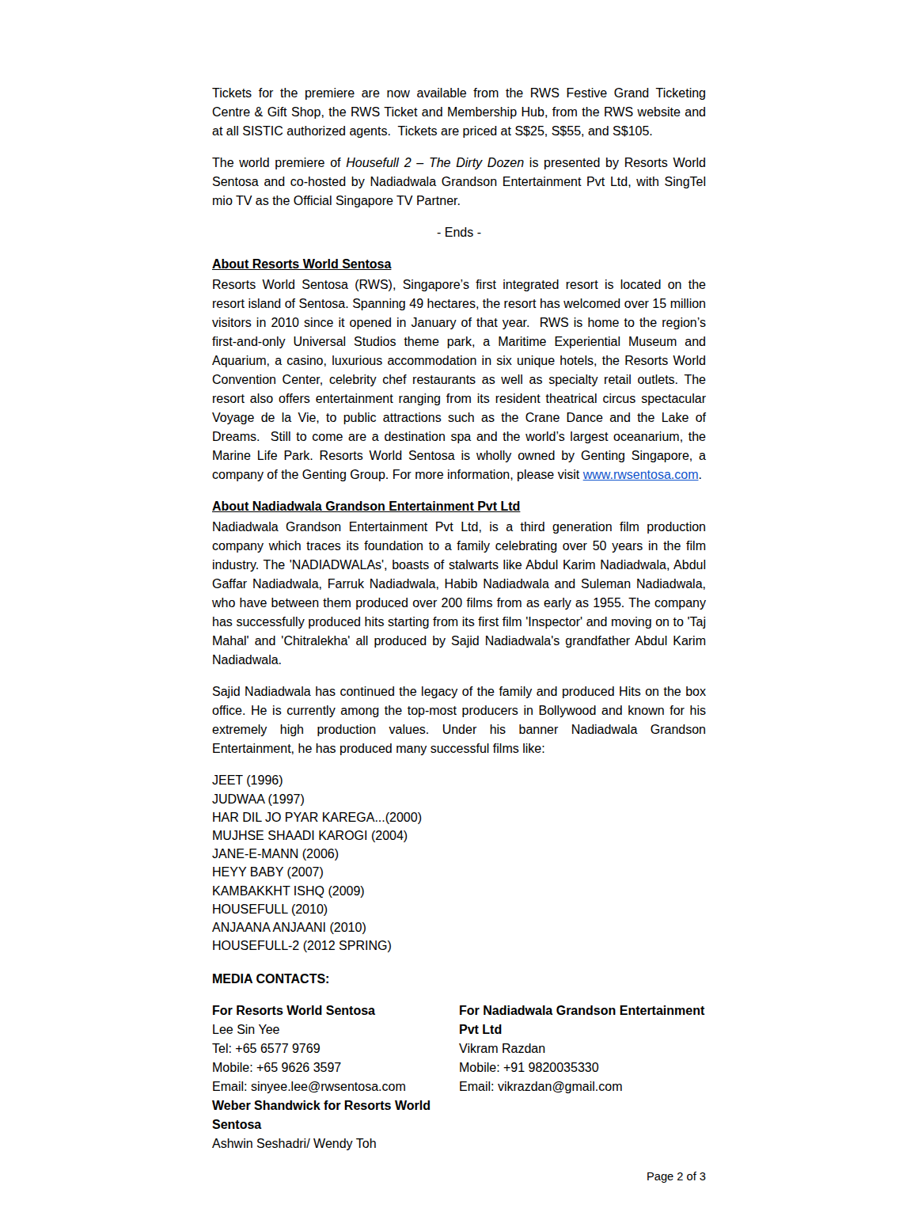Tickets for the premiere are now available from the RWS Festive Grand Ticketing Centre & Gift Shop, the RWS Ticket and Membership Hub, from the RWS website and at all SISTIC authorized agents. Tickets are priced at S$25, S$55, and S$105.
The world premiere of Housefull 2 – The Dirty Dozen is presented by Resorts World Sentosa and co-hosted by Nadiadwala Grandson Entertainment Pvt Ltd, with SingTel mio TV as the Official Singapore TV Partner.
- Ends -
About Resorts World Sentosa
Resorts World Sentosa (RWS), Singapore’s first integrated resort is located on the resort island of Sentosa. Spanning 49 hectares, the resort has welcomed over 15 million visitors in 2010 since it opened in January of that year. RWS is home to the region’s first-and-only Universal Studios theme park, a Maritime Experiential Museum and Aquarium, a casino, luxurious accommodation in six unique hotels, the Resorts World Convention Center, celebrity chef restaurants as well as specialty retail outlets. The resort also offers entertainment ranging from its resident theatrical circus spectacular Voyage de la Vie, to public attractions such as the Crane Dance and the Lake of Dreams. Still to come are a destination spa and the world’s largest oceanarium, the Marine Life Park. Resorts World Sentosa is wholly owned by Genting Singapore, a company of the Genting Group. For more information, please visit www.rwsentosa.com.
About Nadiadwala Grandson Entertainment Pvt Ltd
Nadiadwala Grandson Entertainment Pvt Ltd, is a third generation film production company which traces its foundation to a family celebrating over 50 years in the film industry. The 'NADIADWALAs', boasts of stalwarts like Abdul Karim Nadiadwala, Abdul Gaffar Nadiadwala, Farruk Nadiadwala, Habib Nadiadwala and Suleman Nadiadwala, who have between them produced over 200 films from as early as 1955. The company has successfully produced hits starting from its first film 'Inspector' and moving on to 'Taj Mahal' and 'Chitralekha' all produced by Sajid Nadiadwala's grandfather Abdul Karim Nadiadwala.
Sajid Nadiadwala has continued the legacy of the family and produced Hits on the box office. He is currently among the top-most producers in Bollywood and known for his extremely high production values. Under his banner Nadiadwala Grandson Entertainment, he has produced many successful films like:
JEET (1996)
JUDWAA (1997)
HAR DIL JO PYAR KAREGA...(2000)
MUJHSE SHAADI KAROGI (2004)
JANE-E-MANN (2006)
HEYY BABY (2007)
KAMBAKKHT ISHQ (2009)
HOUSEFULL (2010)
ANJAANA ANJAANI (2010)
HOUSEFULL-2 (2012 SPRING)
MEDIA CONTACTS:
| For Resorts World Sentosa Lee Sin Yee Tel: +65 6577 9769 Mobile: +65 9626 3597 Email: sinyee.lee@rwsentosa.com Weber Shandwick for Resorts World Sentosa Ashwin Seshadri/ Wendy Toh | For Nadiadwala Grandson Entertainment Pvt Ltd Vikram Razdan Mobile: +91 9820035330 Email: vikrazdan@gmail.com |
Page 2 of 3